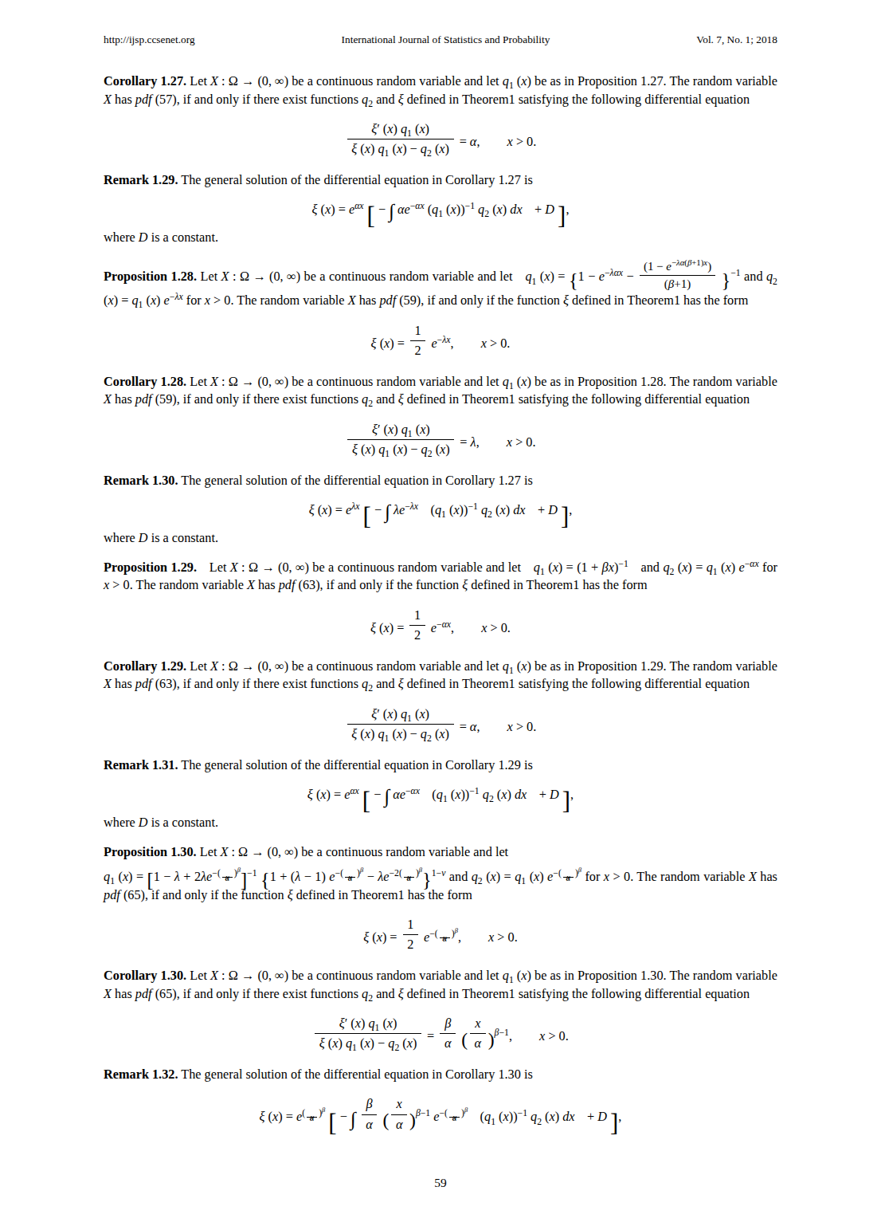http://ijsp.ccsenet.org International Journal of Statistics and Probability Vol. 7, No. 1; 2018
Corollary 1.27. Let X : Ω → (0, ∞) be a continuous random variable and let q1 (x) be as in Proposition 1.27. The random variable X has pdf (57), if and only if there exist functions q2 and ξ defined in Theorem1 satisfying the following differential equation
ξ′ (x) q1 (x) ξ (x) q1 (x) − q2 (x) = α, x > 0.
Remark 1.29. The general solution of the differential equation in Corollary 1.27 is
ξ (x) = eαx [ − ∫ αe−αx (q1 (x))−1 q2 (x) dx + D ],
where D is a constant.
Proposition 1.28. Let X : Ω → (0, ∞) be a continuous random variable and let q1 (x) = {1 − e−λαx − (1 − e−λα(β+1)x) (β+1) }−1 and q2 (x) = q1 (x) e−λx for x > 0. The random variable X has pdf (59), if and only if the function ξ defined in Theorem1 has the form
ξ (x) = 12 e−λx, x > 0.
Corollary 1.28. Let X : Ω → (0, ∞) be a continuous random variable and let q1 (x) be as in Proposition 1.28. The random variable X has pdf (59), if and only if there exist functions q2 and ξ defined in Theorem1 satisfying the following differential equation
ξ′ (x) q1 (x) ξ (x) q1 (x) − q2 (x) = λ, x > 0.
Remark 1.30. The general solution of the differential equation in Corollary 1.27 is
ξ (x) = eλx [ − ∫ λe−λx (q1 (x))−1 q2 (x) dx + D ],
where D is a constant.
Proposition 1.29. Let X : Ω → (0, ∞) be a continuous random variable and let q1 (x) = (1 + βx)−1 and q2 (x) = q1 (x) e−αx for x > 0. The random variable X has pdf (63), if and only if the function ξ defined in Theorem1 has the form
ξ (x) = 12 e−αx, x > 0.
Corollary 1.29. Let X : Ω → (0, ∞) be a continuous random variable and let q1 (x) be as in Proposition 1.29. The random variable X has pdf (63), if and only if there exist functions q2 and ξ defined in Theorem1 satisfying the following differential equation
ξ′ (x) q1 (x) ξ (x) q1 (x) − q2 (x) = α, x > 0.
Remark 1.31. The general solution of the differential equation in Corollary 1.29 is
ξ (x) = eαx [ − ∫ αe−αx (q1 (x))−1 q2 (x) dx + D ],
where D is a constant.
Proposition 1.30. Let X : Ω → (0, ∞) be a continuous random variable and let
q1 (x) = [1 − λ + 2λe−(xα)β]−1 {1 + (λ − 1) e−(xα)β − λe−2(xα)β}1−ν and q2 (x) = q1 (x) e−(xα)β for x > 0. The random variable X has pdf (65), if and only if the function ξ defined in Theorem1 has the form
ξ (x) = 12 e−(xα)β, x > 0.
Corollary 1.30. Let X : Ω → (0, ∞) be a continuous random variable and let q1 (x) be as in Proposition 1.30. The random variable X has pdf (65), if and only if there exist functions q2 and ξ defined in Theorem1 satisfying the following differential equation
ξ′ (x) q1 (x) ξ (x) q1 (x) − q2 (x) = βα (xα)β−1, x > 0.
Remark 1.32. The general solution of the differential equation in Corollary 1.30 is
ξ (x) = e(xα)β [ − ∫ βα (xα)β−1 e−(xα)β (q1 (x))−1 q2 (x) dx + D ],
59